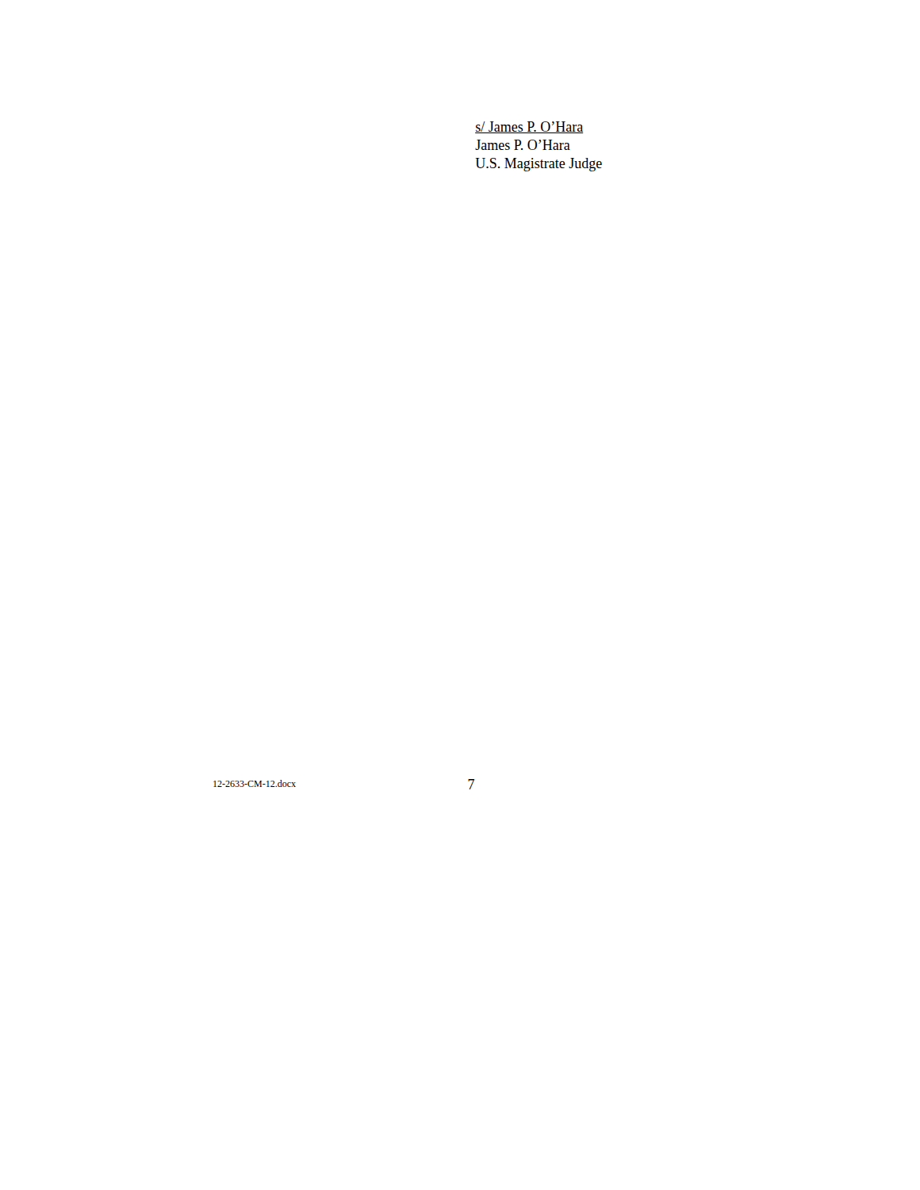s/ James P. O’Hara
James P. O’Hara
U.S. Magistrate Judge
12-2633-CM-12.docx 7